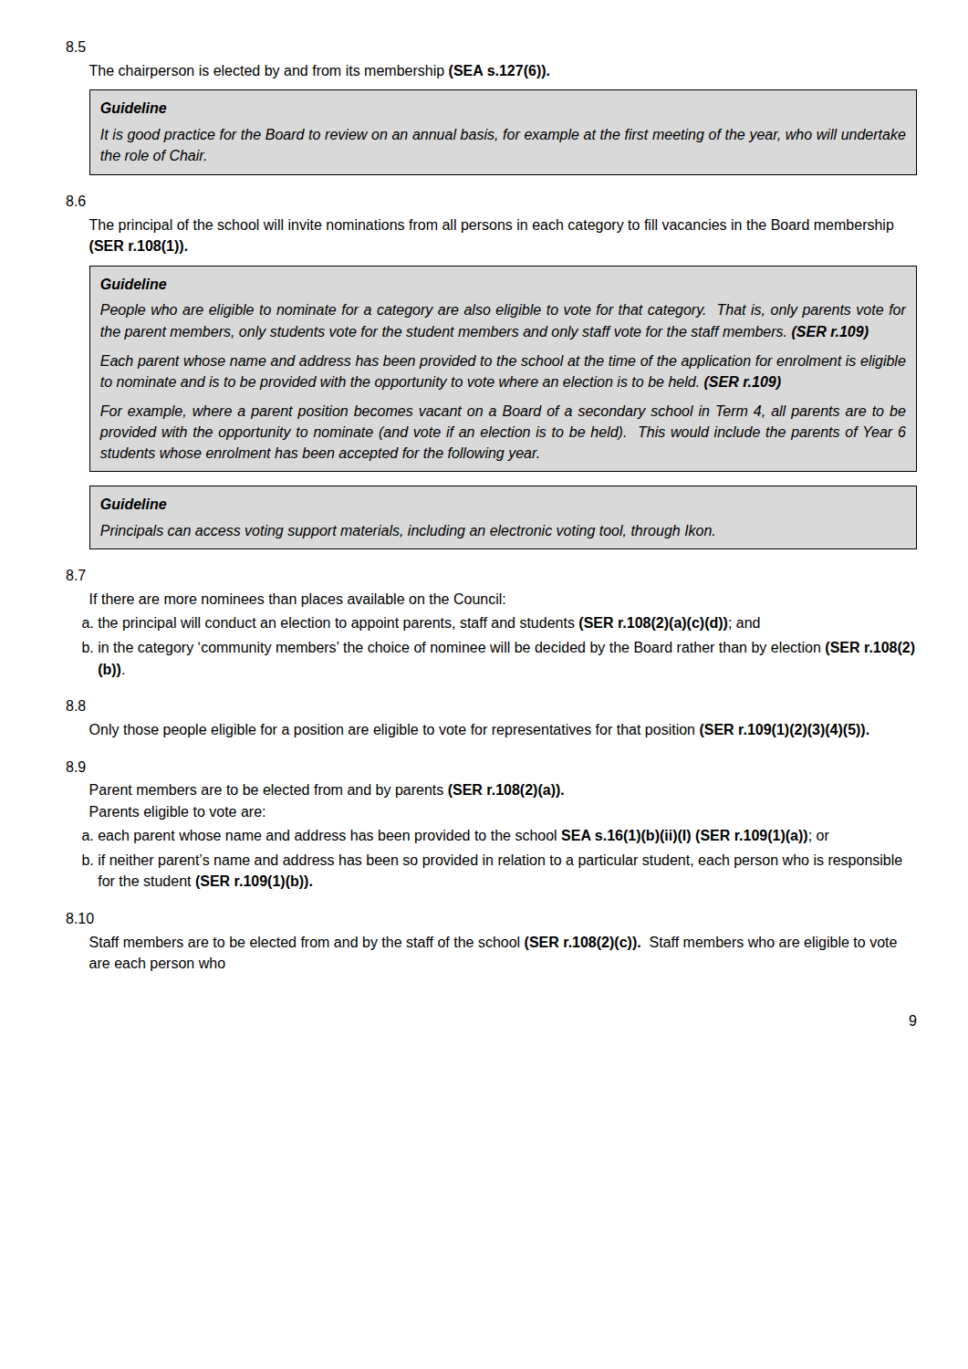8.5
The chairperson is elected by and from its membership (SEA s.127(6)).
Guideline
It is good practice for the Board to review on an annual basis, for example at the first meeting of the year, who will undertake the role of Chair.
8.6
The principal of the school will invite nominations from all persons in each category to fill vacancies in the Board membership (SER r.108(1)).
Guideline
People who are eligible to nominate for a category are also eligible to vote for that category. That is, only parents vote for the parent members, only students vote for the student members and only staff vote for the staff members. (SER r.109)
Each parent whose name and address has been provided to the school at the time of the application for enrolment is eligible to nominate and is to be provided with the opportunity to vote where an election is to be held. (SER r.109)
For example, where a parent position becomes vacant on a Board of a secondary school in Term 4, all parents are to be provided with the opportunity to nominate (and vote if an election is to be held). This would include the parents of Year 6 students whose enrolment has been accepted for the following year.
Guideline
Principals can access voting support materials, including an electronic voting tool, through Ikon.
8.7
If there are more nominees than places available on the Council:
the principal will conduct an election to appoint parents, staff and students (SER r.108(2)(a)(c)(d)); and
in the category ‘community members’ the choice of nominee will be decided by the Board rather than by election (SER r.108(2)(b)).
8.8
Only those people eligible for a position are eligible to vote for representatives for that position (SER r.109(1)(2)(3)(4)(5)).
8.9
Parent members are to be elected from and by parents (SER r.108(2)(a)).
Parents eligible to vote are:
each parent whose name and address has been provided to the school SEA s.16(1)(b)(ii)(I) (SER r.109(1)(a)); or
if neither parent’s name and address has been so provided in relation to a particular student, each person who is responsible for the student (SER r.109(1)(b)).
8.10
Staff members are to be elected from and by the staff of the school (SER r.108(2)(c)). Staff members who are eligible to vote are each person who
9